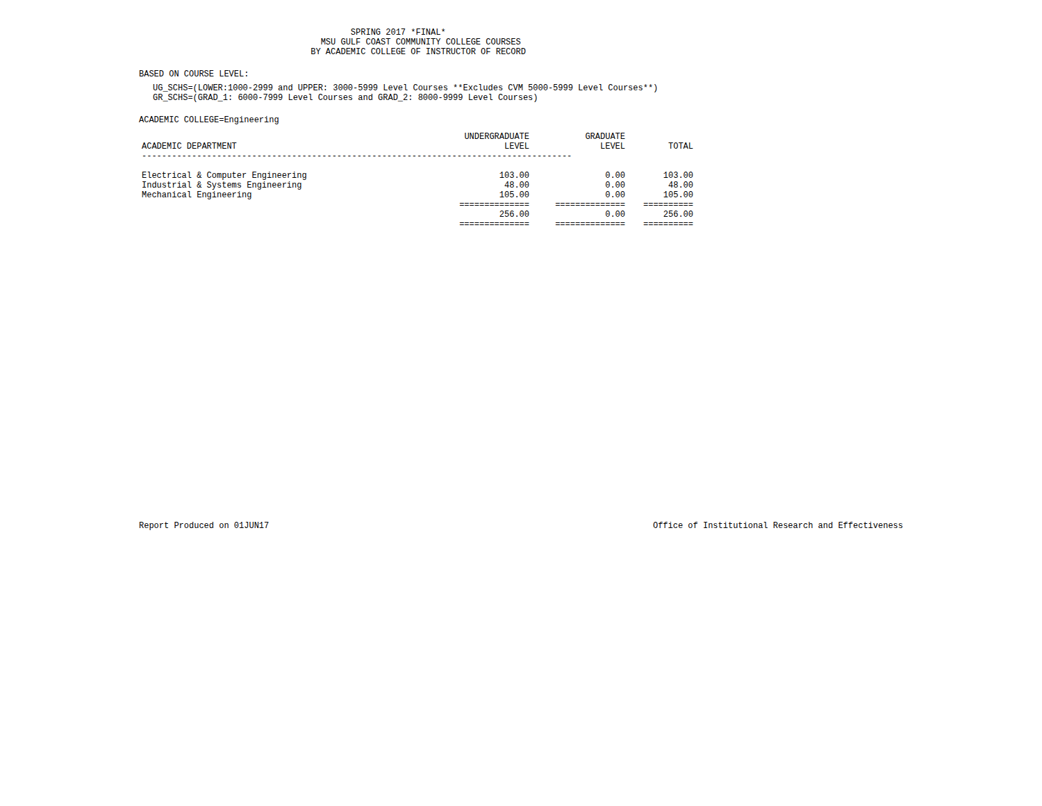SPRING 2017 *FINAL*
MSU GULF COAST COMMUNITY COLLEGE COURSES
BY ACADEMIC COLLEGE OF INSTRUCTOR OF RECORD
BASED ON COURSE LEVEL:
UG_SCHS=(LOWER:1000-2999 and UPPER: 3000-5999 Level Courses **Excludes CVM 5000-5999 Level Courses**)
GR_SCHS=(GRAD_1: 6000-7999 Level Courses and GRAD_2: 8000-9999 Level Courses)
ACADEMIC COLLEGE=Engineering
| | UNDERGRADUATE | GRADUATE | |
| --- | --- | --- | --- |
| ACADEMIC DEPARTMENT | LEVEL | LEVEL | TOTAL |
| -------------------------------------------------------------------------------------- |
| Electrical & Computer Engineering | 103.00 | 0.00 | 103.00 |
| Industrial & Systems Engineering | 48.00 | 0.00 | 48.00 |
| Mechanical Engineering | 105.00 | 0.00 | 105.00 |
| | ============== | ============== | ========== |
| | 256.00 | 0.00 | 256.00 |
| | ============== | ============== | ========== |
Report Produced on 01JUN17
Office of Institutional Research and Effectiveness